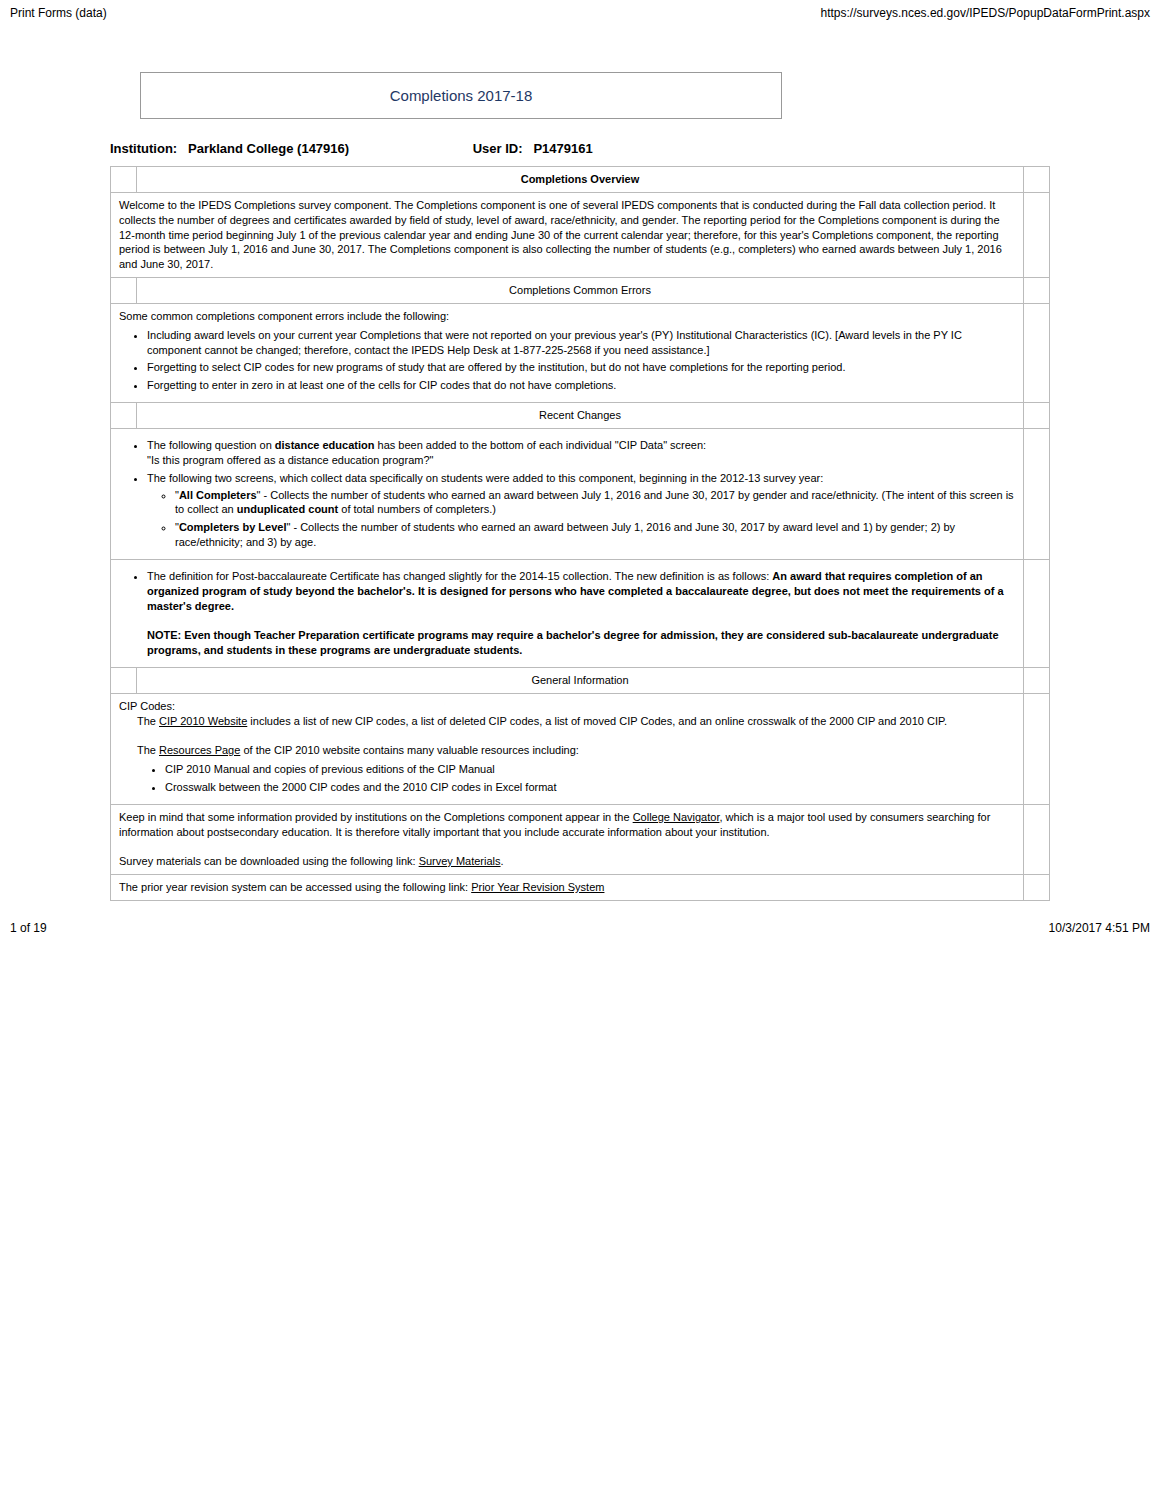Print Forms (data)
https://surveys.nces.ed.gov/IPEDS/PopupDataFormPrint.aspx
Completions 2017-18
Institution: Parkland College (147916) User ID: P1479161
| | Completions Overview | |
| Welcome to the IPEDS Completions survey component. The Completions component is one of several IPEDS components that is conducted during the Fall data collection period. It collects the number of degrees and certificates awarded by field of study, level of award, race/ethnicity, and gender. The reporting period for the Completions component is during the 12-month time period beginning July 1 of the previous calendar year and ending June 30 of the current calendar year; therefore, for this year's Completions component, the reporting period is between July 1, 2016 and June 30, 2017. The Completions component is also collecting the number of students (e.g., completers) who earned awards between July 1, 2016 and June 30, 2017. | |
| | Completions Common Errors | |
| Some common completions component errors include the following: Including award levels on your current year Completions that were not reported on your previous year's (PY) Institutional Characteristics (IC). [Award levels in the PY IC component cannot be changed; therefore, contact the IPEDS Help Desk at 1-877-225-2568 if you need assistance.] Forgetting to select CIP codes for new programs of study that are offered by the institution, but do not have completions for the reporting period. Forgetting to enter in zero in at least one of the cells for CIP codes that do not have completions. | |
| | Recent Changes | |
| The following question on distance education has been added to the bottom of each individual "CIP Data" screen: "Is this program offered as a distance education program?" The following two screens, which collect data specifically on students were added to this component, beginning in the 2012-13 survey year: " All Completers " - Collects the number of students who earned an award between July 1, 2016 and June 30, 2017 by gender and race/ethnicity. (The intent of this screen is to collect an unduplicated count of total numbers of completers.) " Completers by Level " - Collects the number of students who earned an award between July 1, 2016 and June 30, 2017 by award level and 1) by gender; 2) by race/ethnicity; and 3) by age. | |
| The definition for Post-baccalaureate Certificate has changed slightly for the 2014-15 collection. The new definition is as follows: An award that requires completion of an organized program of study beyond the bachelor's. It is designed for persons who have completed a baccalaureate degree, but does not meet the requirements of a master's degree. NOTE: Even though Teacher Preparation certificate programs may require a bachelor's degree for admission, they are considered sub-bacalaureate undergraduate programs, and students in these programs are undergraduate students. | |
| | General Information | |
| CIP Codes: The CIP 2010 Website includes a list of new CIP codes, a list of deleted CIP codes, a list of moved CIP Codes, and an online crosswalk of the 2000 CIP and 2010 CIP. The Resources Page of the CIP 2010 website contains many valuable resources including: CIP 2010 Manual and copies of previous editions of the CIP Manual Crosswalk between the 2000 CIP codes and the 2010 CIP codes in Excel format | |
| Keep in mind that some information provided by institutions on the Completions component appear in the College Navigator , which is a major tool used by consumers searching for information about postsecondary education. It is therefore vitally important that you include accurate information about your institution. Survey materials can be downloaded using the following link: Survey Materials . | |
| The prior year revision system can be accessed using the following link: Prior Year Revision System | |
1 of 19
10/3/2017 4:51 PM